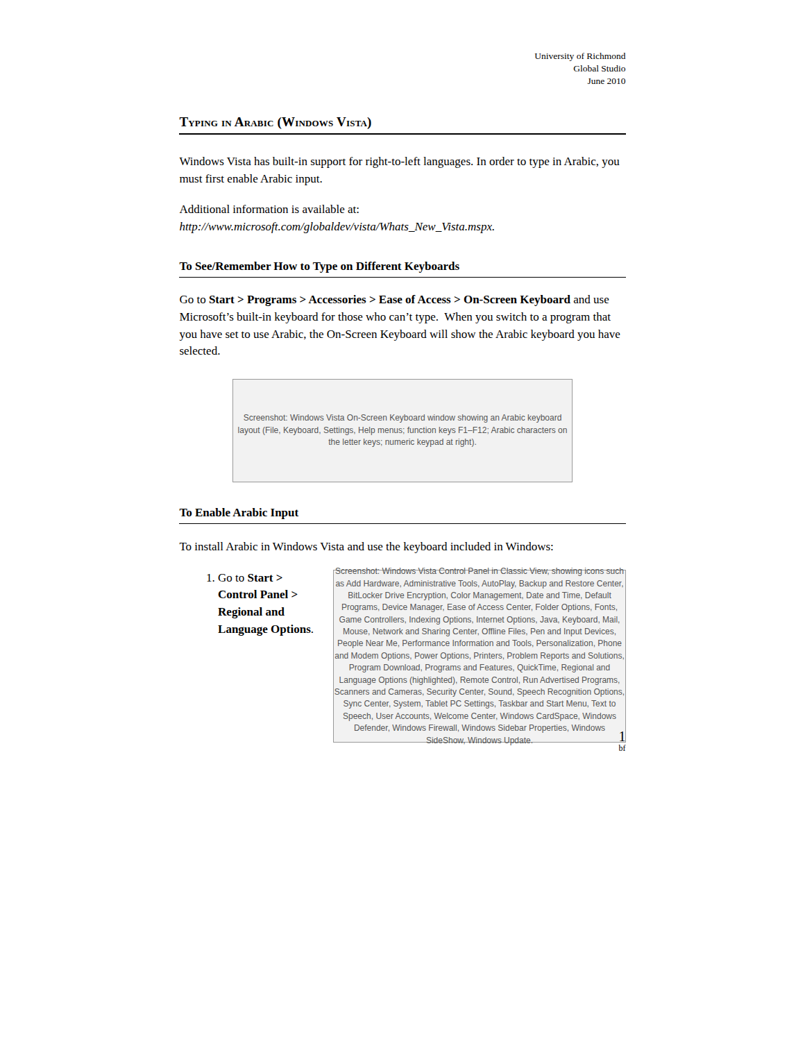University of Richmond
Global Studio
June 2010
Typing in Arabic (Windows Vista)
Windows Vista has built-in support for right-to-left languages. In order to type in Arabic, you must first enable Arabic input.
Additional information is available at:
http://www.microsoft.com/globaldev/vista/Whats_New_Vista.mspx.
To See/Remember How to Type on Different Keyboards
Go to Start > Programs > Accessories > Ease of Access > On-Screen Keyboard and use Microsoft’s built-in keyboard for those who can’t type. When you switch to a program that you have set to use Arabic, the On-Screen Keyboard will show the Arabic keyboard you have selected.
Screenshot: Windows Vista On-Screen Keyboard window showing an Arabic keyboard layout (File, Keyboard, Settings, Help menus; function keys F1–F12; Arabic characters on the letter keys; numeric keypad at right).
To Enable Arabic Input
To install Arabic in Windows Vista and use the keyboard included in Windows:
Go to Start > Control Panel > Regional and Language Options.
Screenshot: Windows Vista Control Panel in Classic View, showing icons such as Add Hardware, Administrative Tools, AutoPlay, Backup and Restore Center, BitLocker Drive Encryption, Color Management, Date and Time, Default Programs, Device Manager, Ease of Access Center, Folder Options, Fonts, Game Controllers, Indexing Options, Internet Options, Java, Keyboard, Mail, Mouse, Network and Sharing Center, Offline Files, Pen and Input Devices, People Near Me, Performance Information and Tools, Personalization, Phone and Modem Options, Power Options, Printers, Problem Reports and Solutions, Program Download, Programs and Features, QuickTime, Regional and Language Options (highlighted), Remote Control, Run Advertised Programs, Scanners and Cameras, Security Center, Sound, Speech Recognition Options, Sync Center, System, Tablet PC Settings, Taskbar and Start Menu, Text to Speech, User Accounts, Welcome Center, Windows CardSpace, Windows Defender, Windows Firewall, Windows Sidebar Properties, Windows SideShow, Windows Update.
1
bf